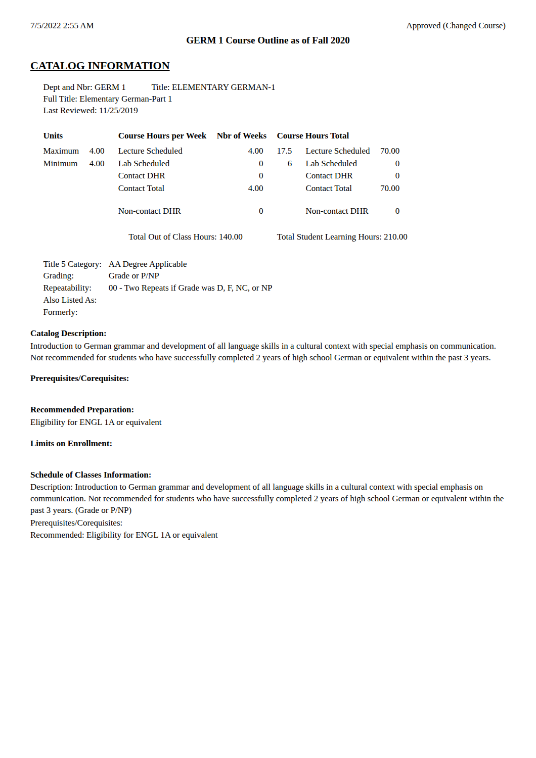7/5/2022 2:55 AM Approved (Changed Course)
GERM 1 Course Outline as of Fall 2020
CATALOG INFORMATION
Dept and Nbr: GERM 1 Title: ELEMENTARY GERMAN-1
Full Title: Elementary German-Part 1
Last Reviewed: 11/25/2019
| Units | | Course Hours per Week | Nbr of Weeks | Course Hours Total |
| --- | --- | --- | --- | --- |
| Maximum | 4.00 | Lecture Scheduled | 4.00 | 17.5 | Lecture Scheduled | 70.00 |
| Minimum | 4.00 | Lab Scheduled | 0 | 6 | Lab Scheduled | 0 |
| | | Contact DHR | 0 | | Contact DHR | 0 |
| | | Contact Total | 4.00 | | Contact Total | 70.00 |
| | | Non-contact DHR | 0 | | Non-contact DHR | 0 |
Total Out of Class Hours: 140.00 Total Student Learning Hours: 210.00
| Title 5 Category: | AA Degree Applicable |
| Grading: | Grade or P/NP |
| Repeatability: | 00 - Two Repeats if Grade was D, F, NC, or NP |
| Also Listed As: | |
| Formerly: | |
Catalog Description:
Introduction to German grammar and development of all language skills in a cultural context with special emphasis on communication. Not recommended for students who have successfully completed 2 years of high school German or equivalent within the past 3 years.
Prerequisites/Corequisites:
Recommended Preparation:
Eligibility for ENGL 1A or equivalent
Limits on Enrollment:
Schedule of Classes Information:
Description: Introduction to German grammar and development of all language skills in a cultural context with special emphasis on communication. Not recommended for students who have successfully completed 2 years of high school German or equivalent within the past 3 years. (Grade or P/NP)
Prerequisites/Corequisites:
Recommended: Eligibility for ENGL 1A or equivalent